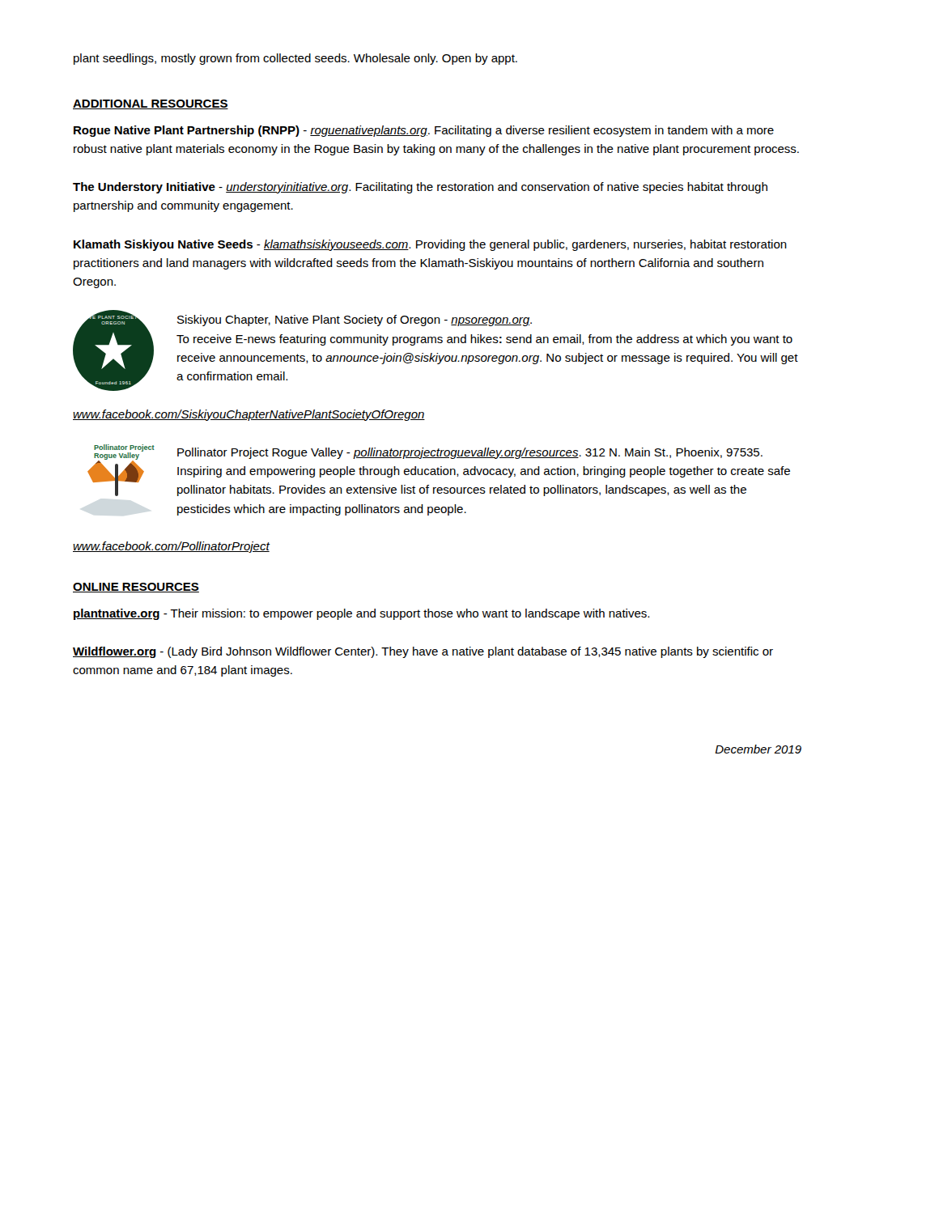plant seedlings, mostly grown from collected seeds. Wholesale only. Open by appt.
ADDITIONAL RESOURCES
Rogue Native Plant Partnership (RNPP) - roguenativeplants.org. Facilitating a diverse resilient ecosystem in tandem with a more robust native plant materials economy in the Rogue Basin by taking on many of the challenges in the native plant procurement process.
The Understory Initiative - understoryinitiative.org. Facilitating the restoration and conservation of native species habitat through partnership and community engagement.
Klamath Siskiyou Native Seeds - klamathsiskiyouseeds.com. Providing the general public, gardeners, nurseries, habitat restoration practitioners and land managers with wildcrafted seeds from the Klamath-Siskiyou mountains of northern California and southern Oregon.
NATIVE PLANT SOCIETY OF OREGON
Founded 1961
Siskiyou Chapter, Native Plant Society of Oregon - npsoregon.org.
To receive E-news featuring community programs and hikes: send an email, from the address at which you want to receive announcements, to announce-join@siskiyou.npsoregon.org. No subject or message is required. You will get a confirmation email.
www.facebook.com/SiskiyouChapterNativePlantSocietyOfOregon
Pollinator Project
Rogue Valley
Pollinator Project Rogue Valley - pollinatorprojectroguevalley.org/resources. 312 N. Main St., Phoenix, 97535. Inspiring and empowering people through education, advocacy, and action, bringing people together to create safe pollinator habitats. Provides an extensive list of resources related to pollinators, landscapes, as well as the pesticides which are impacting pollinators and people.
www.facebook.com/PollinatorProject
ONLINE RESOURCES
plantnative.org - Their mission: to empower people and support those who want to landscape with natives.
Wildflower.org - (Lady Bird Johnson Wildflower Center). They have a native plant database of 13,345 native plants by scientific or common name and 67,184 plant images.
December 2019